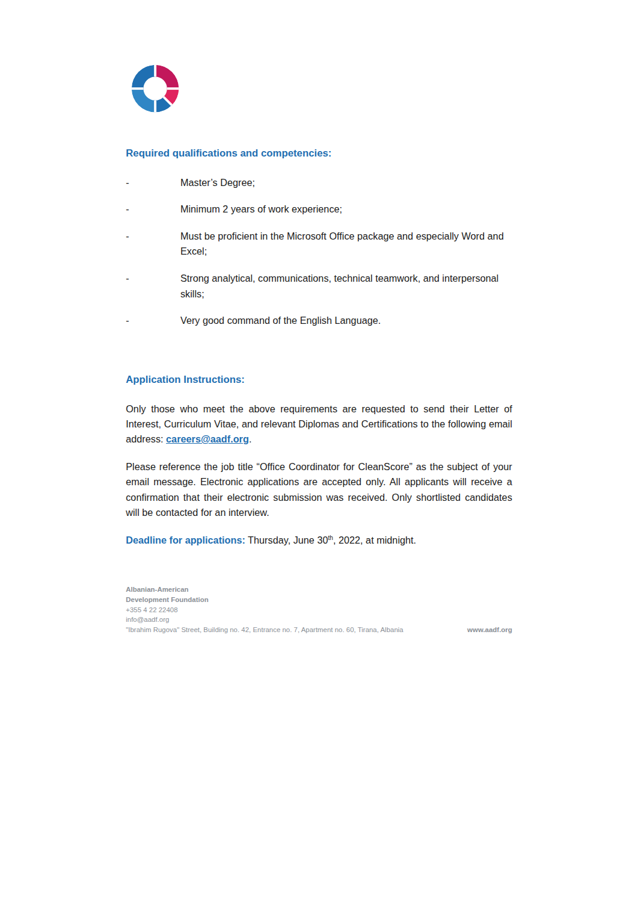Required qualifications and competencies:
Master’s Degree;
Minimum 2 years of work experience;
Must be proficient in the Microsoft Office package and especially Word and Excel;
Strong analytical, communications, technical teamwork, and interpersonal skills;
Very good command of the English Language.
Application Instructions:
Only those who meet the above requirements are requested to send their Letter of Interest, Curriculum Vitae, and relevant Diplomas and Certifications to the following email address: careers@aadf.org.
Please reference the job title “Office Coordinator for CleanScore” as the subject of your email message. Electronic applications are accepted only. All applicants will receive a confirmation that their electronic submission was received. Only shortlisted candidates will be contacted for an interview.
Deadline for applications: Thursday, June 30th, 2022, at midnight.
Albanian-American
Development Foundation
+355 4 22 22408
info@aadf.org
"Ibrahim Rugova" Street, Building no. 42, Entrance no. 7, Apartment no. 60, Tirana, Albania
www.aadf.org